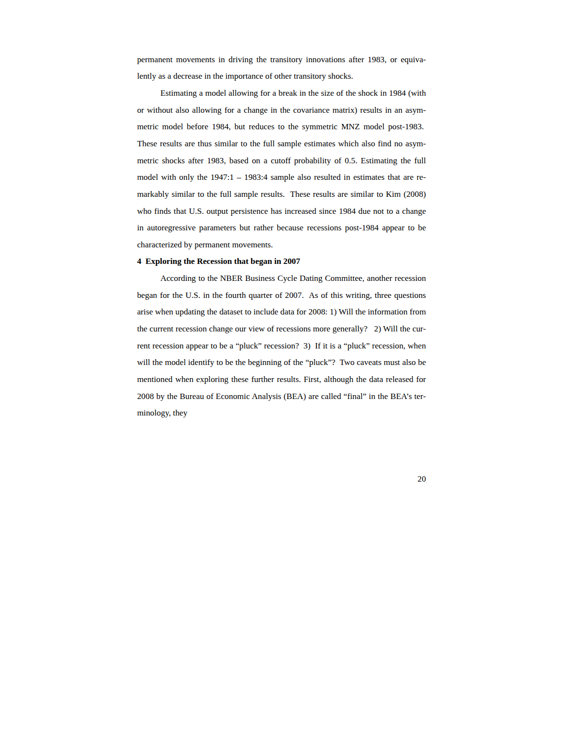permanent movements in driving the transitory innovations after 1983, or equivalently as a decrease in the importance of other transitory shocks.
Estimating a model allowing for a break in the size of the shock in 1984 (with or without also allowing for a change in the covariance matrix) results in an asymmetric model before 1984, but reduces to the symmetric MNZ model post-1983. These results are thus similar to the full sample estimates which also find no asymmetric shocks after 1983, based on a cutoff probability of 0.5. Estimating the full model with only the 1947:1 – 1983:4 sample also resulted in estimates that are remarkably similar to the full sample results. These results are similar to Kim (2008) who finds that U.S. output persistence has increased since 1984 due not to a change in autoregressive parameters but rather because recessions post-1984 appear to be characterized by permanent movements.
4 Exploring the Recession that began in 2007
According to the NBER Business Cycle Dating Committee, another recession began for the U.S. in the fourth quarter of 2007. As of this writing, three questions arise when updating the dataset to include data for 2008: 1) Will the information from the current recession change our view of recessions more generally? 2) Will the current recession appear to be a “pluck” recession? 3) If it is a “pluck” recession, when will the model identify to be the beginning of the “pluck”? Two caveats must also be mentioned when exploring these further results. First, although the data released for 2008 by the Bureau of Economic Analysis (BEA) are called “final” in the BEA’s terminology, they
20